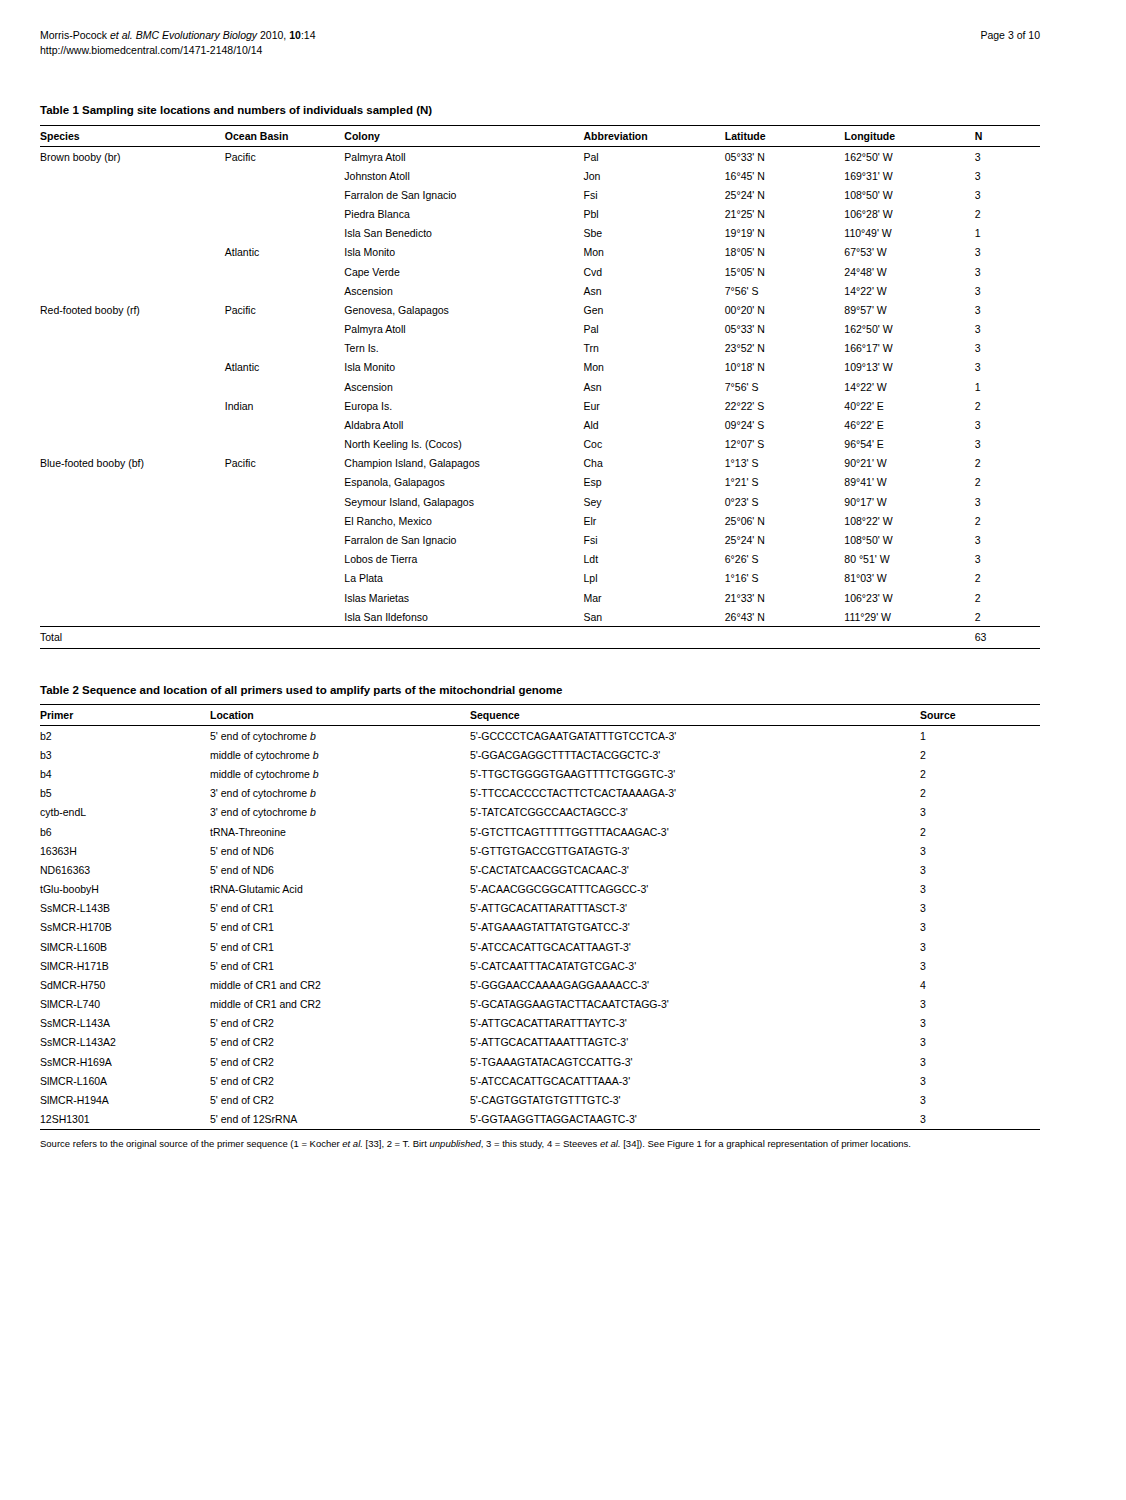Morris-Pocock et al. BMC Evolutionary Biology 2010, 10:14
http://www.biomedcentral.com/1471-2148/10/14
Page 3 of 10
Table 1 Sampling site locations and numbers of individuals sampled (N)
| Species | Ocean Basin | Colony | Abbreviation | Latitude | Longitude | N |
| --- | --- | --- | --- | --- | --- | --- |
| Brown booby (br) | Pacific | Palmyra Atoll | Pal | 05°33' N | 162°50' W | 3 |
| | | Johnston Atoll | Jon | 16°45' N | 169°31' W | 3 |
| | | Farralon de San Ignacio | Fsi | 25°24' N | 108°50' W | 3 |
| | | Piedra Blanca | Pbl | 21°25' N | 106°28' W | 2 |
| | | Isla San Benedicto | Sbe | 19°19' N | 110°49' W | 1 |
| | Atlantic | Isla Monito | Mon | 18°05' N | 67°53' W | 3 |
| | | Cape Verde | Cvd | 15°05' N | 24°48' W | 3 |
| | | Ascension | Asn | 7°56' S | 14°22' W | 3 |
| Red-footed booby (rf) | Pacific | Genovesa, Galapagos | Gen | 00°20' N | 89°57' W | 3 |
| | | Palmyra Atoll | Pal | 05°33' N | 162°50' W | 3 |
| | | Tern Is. | Trn | 23°52' N | 166°17' W | 3 |
| | Atlantic | Isla Monito | Mon | 10°18' N | 109°13' W | 3 |
| | | Ascension | Asn | 7°56' S | 14°22' W | 1 |
| | Indian | Europa Is. | Eur | 22°22' S | 40°22' E | 2 |
| | | Aldabra Atoll | Ald | 09°24' S | 46°22' E | 3 |
| | | North Keeling Is. (Cocos) | Coc | 12°07' S | 96°54' E | 3 |
| Blue-footed booby (bf) | Pacific | Champion Island, Galapagos | Cha | 1°13' S | 90°21' W | 2 |
| | | Espanola, Galapagos | Esp | 1°21' S | 89°41' W | 2 |
| | | Seymour Island, Galapagos | Sey | 0°23' S | 90°17' W | 3 |
| | | El Rancho, Mexico | Elr | 25°06' N | 108°22' W | 2 |
| | | Farralon de San Ignacio | Fsi | 25°24' N | 108°50' W | 3 |
| | | Lobos de Tierra | Ldt | 6°26' S | 80 °51' W | 3 |
| | | La Plata | Lpl | 1°16' S | 81°03' W | 2 |
| | | Islas Marietas | Mar | 21°33' N | 106°23' W | 2 |
| | | Isla San Ildefonso | San | 26°43' N | 111°29' W | 2 |
| Total | | | | | | 63 |
Table 2 Sequence and location of all primers used to amplify parts of the mitochondrial genome
| Primer | Location | Sequence | Source |
| --- | --- | --- | --- |
| b2 | 5' end of cytochrome b | 5'-GCCCCTCAGAATGATATTTGTCCTCA-3' | 1 |
| b3 | middle of cytochrome b | 5'-GGACGAGGCTTTTACTACGGCTC-3' | 2 |
| b4 | middle of cytochrome b | 5'-TTGCTGGGGTGAAGTTTTCTGGGTC-3' | 2 |
| b5 | 3' end of cytochrome b | 5'-TTCCACCCCTACTTCTCACTAAAAGA-3' | 2 |
| cytb-endL | 3' end of cytochrome b | 5'-TATCATCGGCCAACTAGCC-3' | 3 |
| b6 | tRNA-Threonine | 5'-GTCTTCAGTTTTTGGTTTACAAGAC-3' | 2 |
| 16363H | 5' end of ND6 | 5'-GTTGTGACCGTTGATAGTG-3' | 3 |
| ND616363 | 5' end of ND6 | 5'-CACTATCAACGGTCACAAC-3' | 3 |
| tGlu-boobyH | tRNA-Glutamic Acid | 5'-ACAACGGCGGCATTTCAGGCC-3' | 3 |
| SsMCR-L143B | 5' end of CR1 | 5'-ATTGCACATTARATTTASCT-3' | 3 |
| SsMCR-H170B | 5' end of CR1 | 5'-ATGAAAGTATTATGTGATCC-3' | 3 |
| SlMCR-L160B | 5' end of CR1 | 5'-ATCCACATTGCACATTAAGT-3' | 3 |
| SlMCR-H171B | 5' end of CR1 | 5'-CATCAATTTACATATGTCGAC-3' | 3 |
| SdMCR-H750 | middle of CR1 and CR2 | 5'-GGGAACCAAAAGAGGAAAACC-3' | 4 |
| SlMCR-L740 | middle of CR1 and CR2 | 5'-GCATAGGAAGTACTTACAATCTAGG-3' | 3 |
| SsMCR-L143A | 5' end of CR2 | 5'-ATTGCACATTARATTTAYTC-3' | 3 |
| SsMCR-L143A2 | 5' end of CR2 | 5'-ATTGCACATTAAATTTAGTC-3' | 3 |
| SsMCR-H169A | 5' end of CR2 | 5'-TGAAAGTATACAGTCCATTG-3' | 3 |
| SlMCR-L160A | 5' end of CR2 | 5'-ATCCACATTGCACATTTAAA-3' | 3 |
| SlMCR-H194A | 5' end of CR2 | 5'-CAGTGGTATGTGTTTGTC-3' | 3 |
| 12SH1301 | 5' end of 12SrRNA | 5'-GGTAAGGTTAGGACTAAGTC-3' | 3 |
Source refers to the original source of the primer sequence (1 = Kocher et al. [33], 2 = T. Birt unpublished, 3 = this study, 4 = Steeves et al. [34]). See Figure 1 for a graphical representation of primer locations.